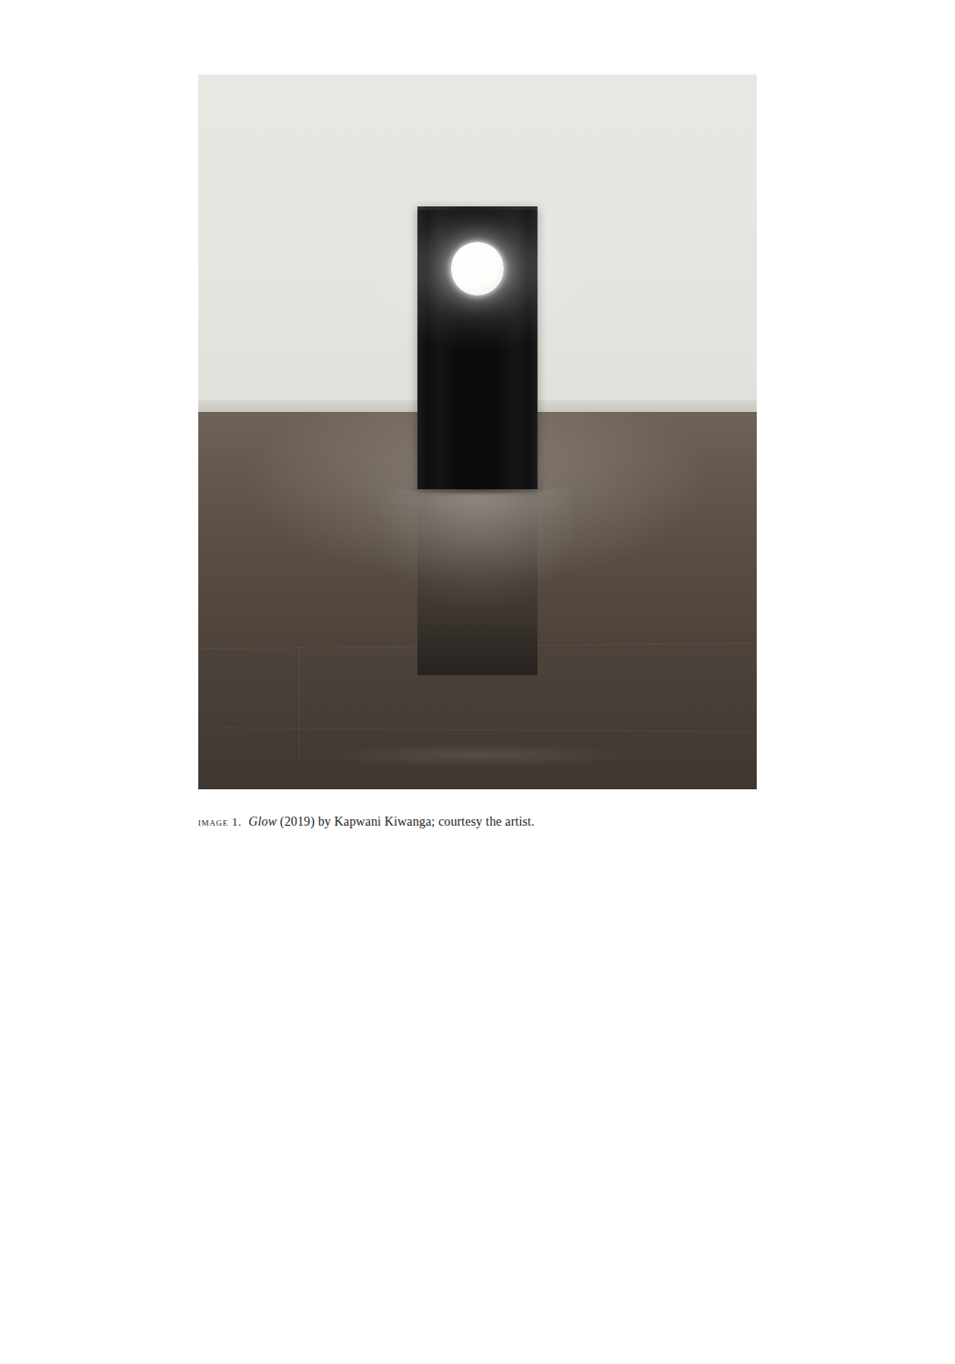Image 1. Glow (2019) by Kapwani Kiwanga; courtesy the artist.